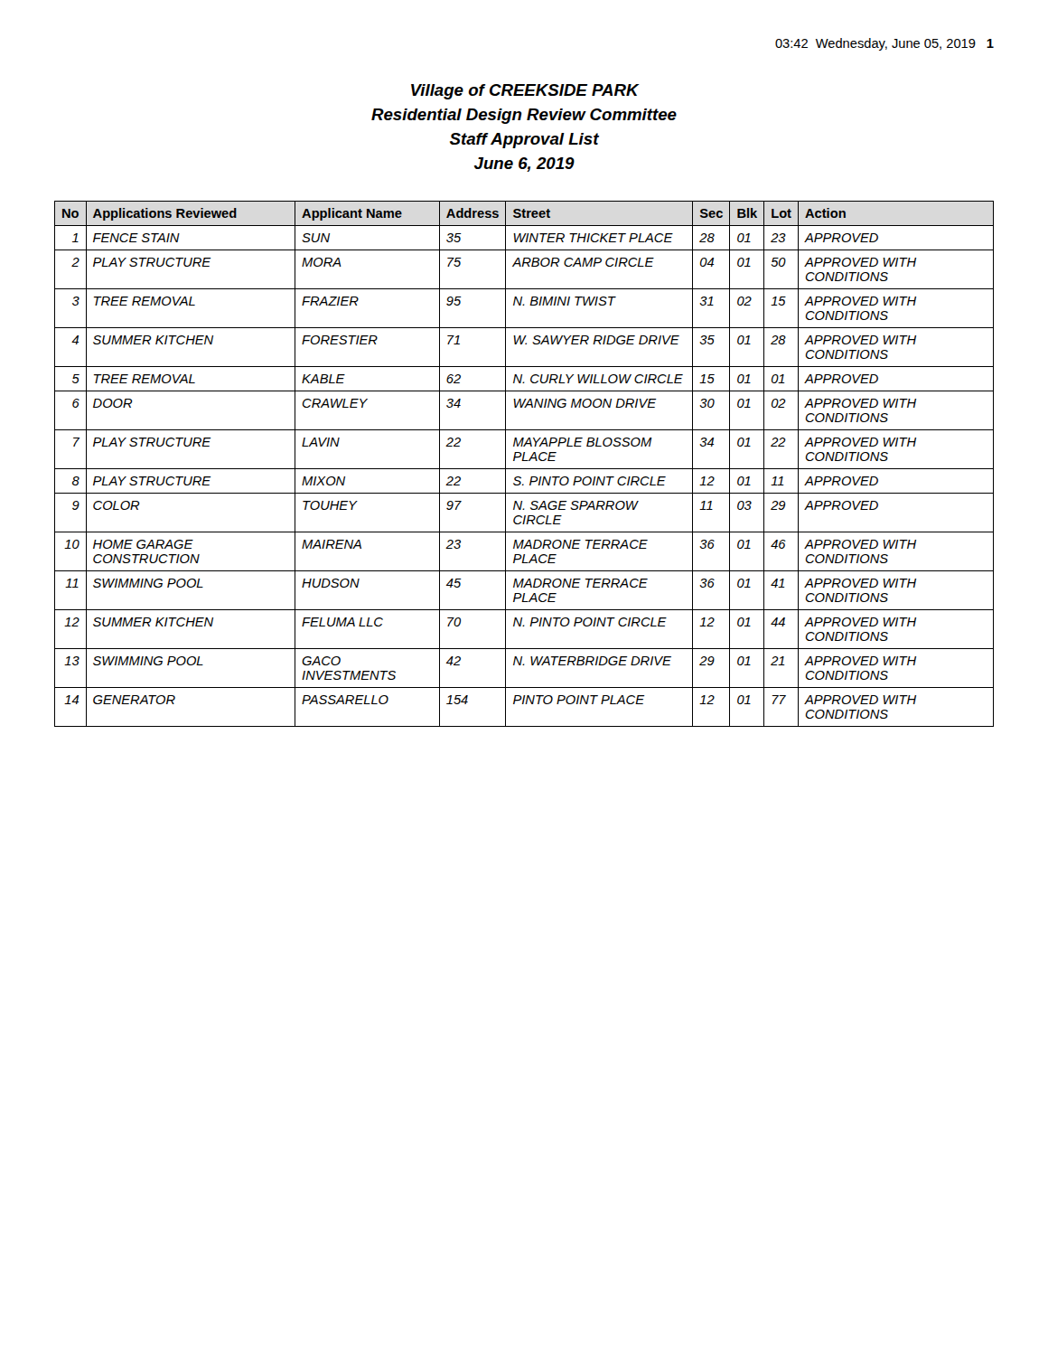03:42 Wednesday, June 05, 20191
Village of CREEKSIDE PARK
Residential Design Review Committee
Staff Approval List
June 6, 2019
| No | Applications Reviewed | Applicant Name | Address | Street | Sec | Blk | Lot | Action |
| --- | --- | --- | --- | --- | --- | --- | --- | --- |
| 1 | FENCE STAIN | SUN | 35 | WINTER THICKET PLACE | 28 | 01 | 23 | APPROVED |
| 2 | PLAY STRUCTURE | MORA | 75 | ARBOR CAMP CIRCLE | 04 | 01 | 50 | APPROVED WITH CONDITIONS |
| 3 | TREE REMOVAL | FRAZIER | 95 | N. BIMINI TWIST | 31 | 02 | 15 | APPROVED WITH CONDITIONS |
| 4 | SUMMER KITCHEN | FORESTIER | 71 | W. SAWYER RIDGE DRIVE | 35 | 01 | 28 | APPROVED WITH CONDITIONS |
| 5 | TREE REMOVAL | KABLE | 62 | N. CURLY WILLOW CIRCLE | 15 | 01 | 01 | APPROVED |
| 6 | DOOR | CRAWLEY | 34 | WANING MOON DRIVE | 30 | 01 | 02 | APPROVED WITH CONDITIONS |
| 7 | PLAY STRUCTURE | LAVIN | 22 | MAYAPPLE BLOSSOM PLACE | 34 | 01 | 22 | APPROVED WITH CONDITIONS |
| 8 | PLAY STRUCTURE | MIXON | 22 | S. PINTO POINT CIRCLE | 12 | 01 | 11 | APPROVED |
| 9 | COLOR | TOUHEY | 97 | N. SAGE SPARROW CIRCLE | 11 | 03 | 29 | APPROVED |
| 10 | HOME GARAGE CONSTRUCTION | MAIRENA | 23 | MADRONE TERRACE PLACE | 36 | 01 | 46 | APPROVED WITH CONDITIONS |
| 11 | SWIMMING POOL | HUDSON | 45 | MADRONE TERRACE PLACE | 36 | 01 | 41 | APPROVED WITH CONDITIONS |
| 12 | SUMMER KITCHEN | FELUMA LLC | 70 | N. PINTO POINT CIRCLE | 12 | 01 | 44 | APPROVED WITH CONDITIONS |
| 13 | SWIMMING POOL | GACO INVESTMENTS | 42 | N. WATERBRIDGE DRIVE | 29 | 01 | 21 | APPROVED WITH CONDITIONS |
| 14 | GENERATOR | PASSARELLO | 154 | PINTO POINT PLACE | 12 | 01 | 77 | APPROVED WITH CONDITIONS |